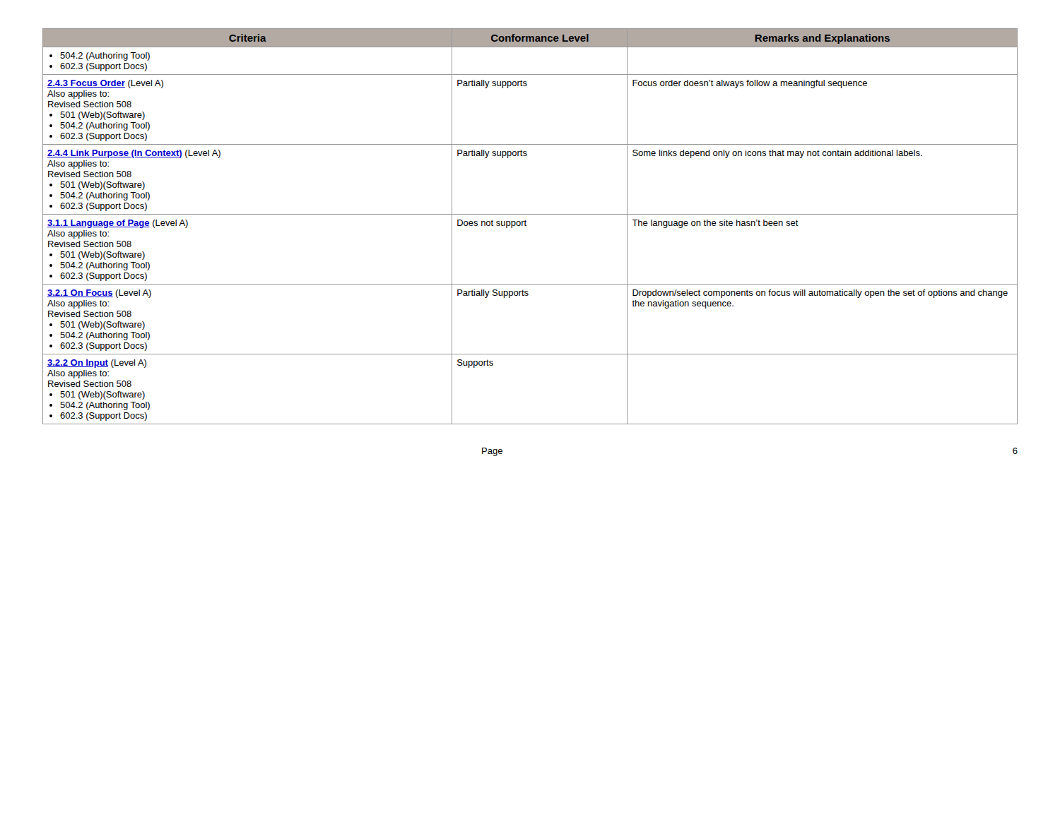| Criteria | Conformance Level | Remarks and Explanations |
| --- | --- | --- |
| 504.2 (Authoring Tool) 602.3 (Support Docs) | | |
| 2.4.3 Focus Order (Level A) Also applies to: Revised Section 508 501 (Web)(Software) 504.2 (Authoring Tool) 602.3 (Support Docs) | Partially supports | Focus order doesn’t always follow a meaningful sequence |
| 2.4.4 Link Purpose (In Context) (Level A) Also applies to: Revised Section 508 501 (Web)(Software) 504.2 (Authoring Tool) 602.3 (Support Docs) | Partially supports | Some links depend only on icons that may not contain additional labels. |
| 3.1.1 Language of Page (Level A) Also applies to: Revised Section 508 501 (Web)(Software) 504.2 (Authoring Tool) 602.3 (Support Docs) | Does not support | The language on the site hasn’t been set |
| 3.2.1 On Focus (Level A) Also applies to: Revised Section 508 501 (Web)(Software) 504.2 (Authoring Tool) 602.3 (Support Docs) | Partially Supports | Dropdown/select components on focus will automatically open the set of options and change the navigation sequence. |
| 3.2.2 On Input (Level A) Also applies to: Revised Section 508 501 (Web)(Software) 504.2 (Authoring Tool) 602.3 (Support Docs) | Supports | |
Page 6